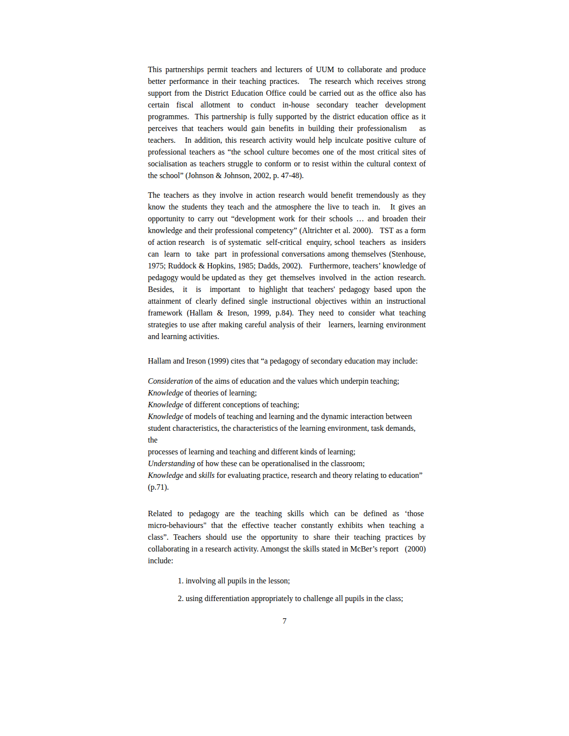This partnerships permit teachers and lecturers of UUM to collaborate and produce better performance in their teaching practices. The research which receives strong support from the District Education Office could be carried out as the office also has certain fiscal allotment to conduct in-house secondary teacher development programmes. This partnership is fully supported by the district education office as it perceives that teachers would gain benefits in building their professionalism as teachers. In addition, this research activity would help inculcate positive culture of professional teachers as “the school culture becomes one of the most critical sites of socialisation as teachers struggle to conform or to resist within the cultural context of the school” (Johnson & Johnson, 2002, p. 47-48).
The teachers as they involve in action research would benefit tremendously as they know the students they teach and the atmosphere the live to teach in. It gives an opportunity to carry out “development work for their schools … and broaden their knowledge and their professional competency” (Altrichter et al. 2000). TST as a form of action research is of systematic self-critical enquiry, school teachers as insiders can learn to take part in professional conversations among themselves (Stenhouse, 1975; Ruddock & Hopkins, 1985; Dadds, 2002). Furthermore, teachers’ knowledge of pedagogy would be updated as they get themselves involved in the action research. Besides, it is important to highlight that teachers' pedagogy based upon the attainment of clearly defined single instructional objectives within an instructional framework (Hallam & Ireson, 1999, p.84). They need to consider what teaching strategies to use after making careful analysis of their learners, learning environment and learning activities.
Hallam and Ireson (1999) cites that “a pedagogy of secondary education may include:
Consideration of the aims of education and the values which underpin teaching;
Knowledge of theories of learning;
Knowledge of different conceptions of teaching;
Knowledge of models of teaching and learning and the dynamic interaction between
student characteristics, the characteristics of the learning environment, task demands, the
processes of learning and teaching and different kinds of learning;
Understanding of how these can be operationalised in the classroom;
Knowledge and skills for evaluating practice, research and theory relating to education”
(p.71).
Related to pedagogy are the teaching skills which can be defined as ‘those micro-behaviours" that the effective teacher constantly exhibits when teaching a class”. Teachers should use the opportunity to share their teaching practices by collaborating in a research activity. Amongst the skills stated in McBer’s report (2000) include:
involving all pupils in the lesson;
using differentiation appropriately to challenge all pupils in the class;
7